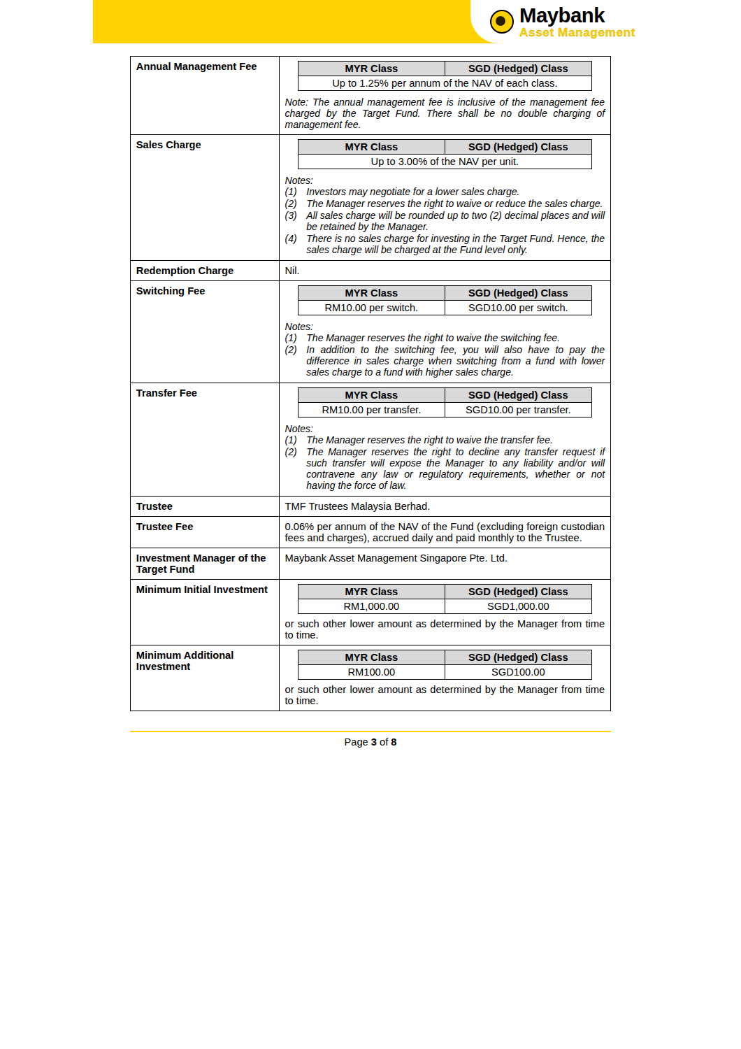Maybank
Asset Management
| Annual Management Fee | / MYR Class / SGD (Hedged) Class / / --- / --- / / Up to 1.25% per annum of the NAV of each class. / Note: The annual management fee is inclusive of the management fee charged by the Target Fund. There shall be no double charging of management fee. |
| Sales Charge | / MYR Class / SGD (Hedged) Class / / --- / --- / / Up to 3.00% of the NAV per unit. / Notes: (1) Investors may negotiate for a lower sales charge. (2) The Manager reserves the right to waive or reduce the sales charge. (3) All sales charge will be rounded up to two (2) decimal places and will be retained by the Manager. (4) There is no sales charge for investing in the Target Fund. Hence, the sales charge will be charged at the Fund level only. |
| Redemption Charge | Nil. |
| Switching Fee | / MYR Class / SGD (Hedged) Class / / --- / --- / / RM10.00 per switch. / SGD10.00 per switch. / Notes: (1) The Manager reserves the right to waive the switching fee. (2) In addition to the switching fee, you will also have to pay the difference in sales charge when switching from a fund with lower sales charge to a fund with higher sales charge. |
| Transfer Fee | / MYR Class / SGD (Hedged) Class / / --- / --- / / RM10.00 per transfer. / SGD10.00 per transfer. / Notes: (1) The Manager reserves the right to waive the transfer fee. (2) The Manager reserves the right to decline any transfer request if such transfer will expose the Manager to any liability and/or will contravene any law or regulatory requirements, whether or not having the force of law. |
| Trustee | TMF Trustees Malaysia Berhad. |
| Trustee Fee | 0.06% per annum of the NAV of the Fund (excluding foreign custodian fees and charges), accrued daily and paid monthly to the Trustee. |
| Investment Manager of the Target Fund | Maybank Asset Management Singapore Pte. Ltd. |
| Minimum Initial Investment | / MYR Class / SGD (Hedged) Class / / --- / --- / / RM1,000.00 / SGD1,000.00 / or such other lower amount as determined by the Manager from time to time. |
| Minimum Additional Investment | / MYR Class / SGD (Hedged) Class / / --- / --- / / RM100.00 / SGD100.00 / or such other lower amount as determined by the Manager from time to time. |
Page 3 of 8